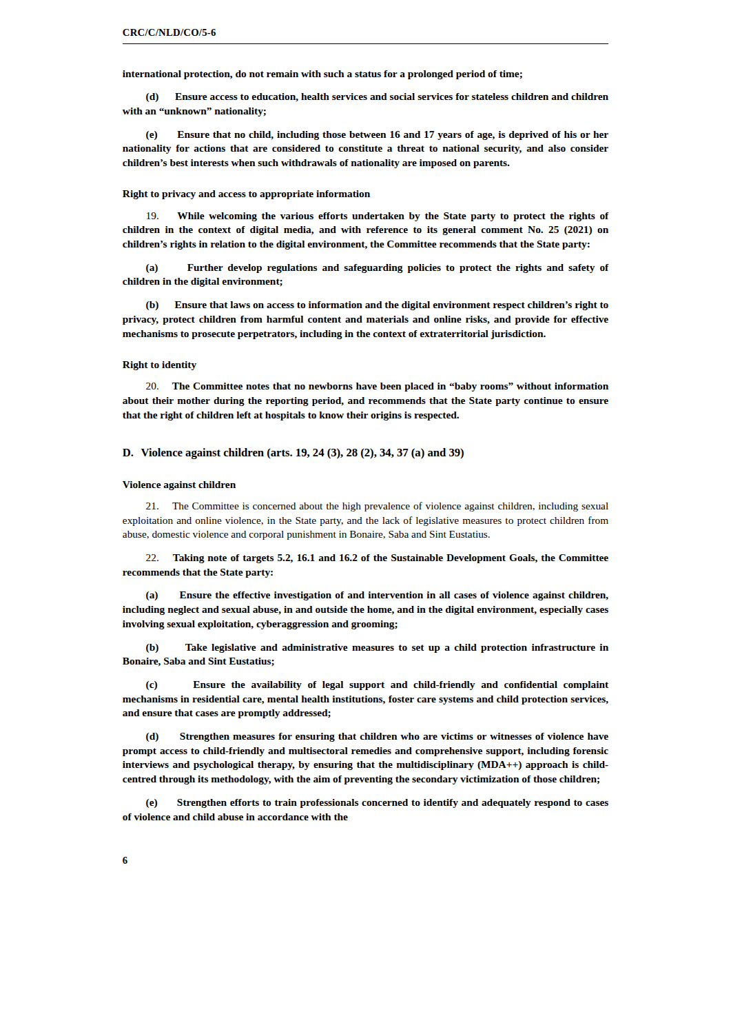CRC/C/NLD/CO/5-6
international protection, do not remain with such a status for a prolonged period of time;
(d) Ensure access to education, health services and social services for stateless children and children with an “unknown” nationality;
(e) Ensure that no child, including those between 16 and 17 years of age, is deprived of his or her nationality for actions that are considered to constitute a threat to national security, and also consider children’s best interests when such withdrawals of nationality are imposed on parents.
Right to privacy and access to appropriate information
19. While welcoming the various efforts undertaken by the State party to protect the rights of children in the context of digital media, and with reference to its general comment No. 25 (2021) on children’s rights in relation to the digital environment, the Committee recommends that the State party:
(a) Further develop regulations and safeguarding policies to protect the rights and safety of children in the digital environment;
(b) Ensure that laws on access to information and the digital environment respect children’s right to privacy, protect children from harmful content and materials and online risks, and provide for effective mechanisms to prosecute perpetrators, including in the context of extraterritorial jurisdiction.
Right to identity
20. The Committee notes that no newborns have been placed in “baby rooms” without information about their mother during the reporting period, and recommends that the State party continue to ensure that the right of children left at hospitals to know their origins is respected.
D. Violence against children (arts. 19, 24 (3), 28 (2), 34, 37 (a) and 39)
Violence against children
21. The Committee is concerned about the high prevalence of violence against children, including sexual exploitation and online violence, in the State party, and the lack of legislative measures to protect children from abuse, domestic violence and corporal punishment in Bonaire, Saba and Sint Eustatius.
22. Taking note of targets 5.2, 16.1 and 16.2 of the Sustainable Development Goals, the Committee recommends that the State party:
(a) Ensure the effective investigation of and intervention in all cases of violence against children, including neglect and sexual abuse, in and outside the home, and in the digital environment, especially cases involving sexual exploitation, cyberaggression and grooming;
(b) Take legislative and administrative measures to set up a child protection infrastructure in Bonaire, Saba and Sint Eustatius;
(c) Ensure the availability of legal support and child-friendly and confidential complaint mechanisms in residential care, mental health institutions, foster care systems and child protection services, and ensure that cases are promptly addressed;
(d) Strengthen measures for ensuring that children who are victims or witnesses of violence have prompt access to child-friendly and multisectoral remedies and comprehensive support, including forensic interviews and psychological therapy, by ensuring that the multidisciplinary (MDA++) approach is child-centred through its methodology, with the aim of preventing the secondary victimization of those children;
(e) Strengthen efforts to train professionals concerned to identify and adequately respond to cases of violence and child abuse in accordance with the
6